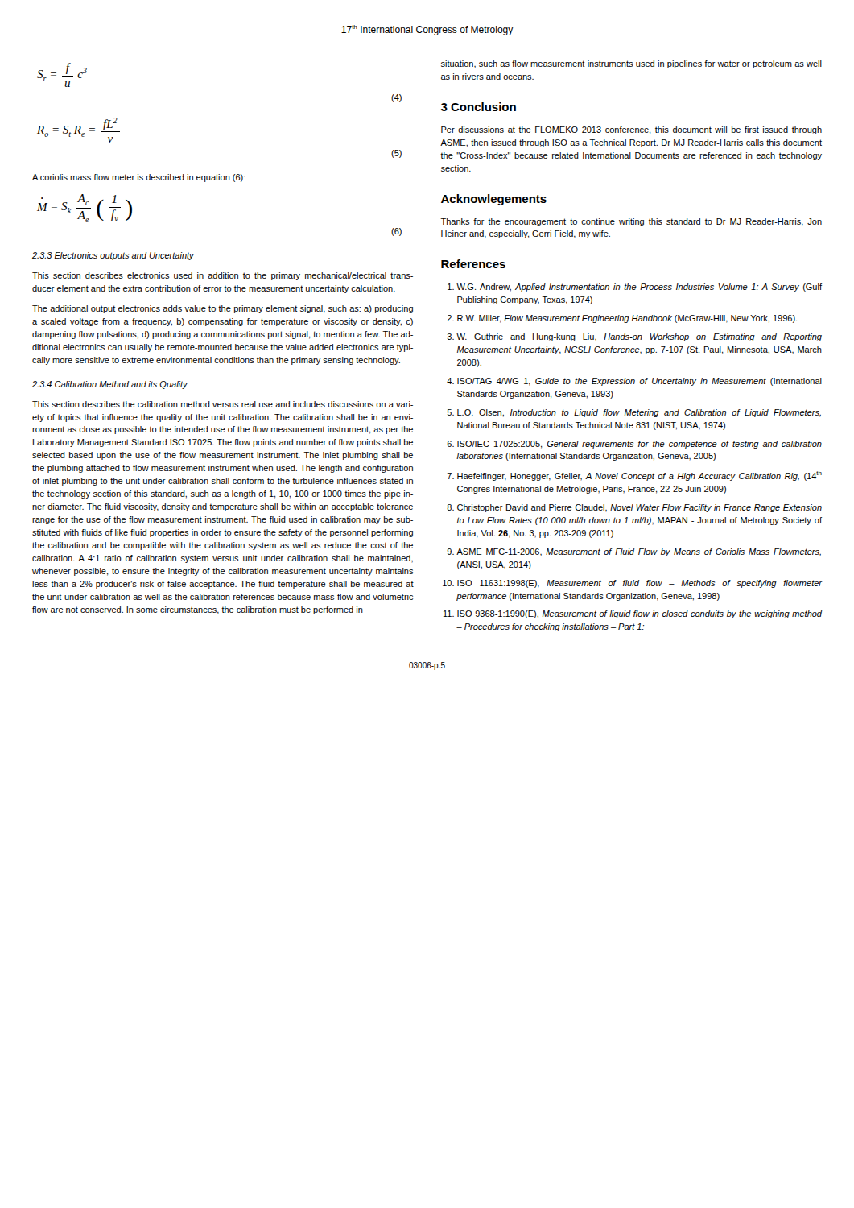17th International Congress of Metrology
Sr = fu c3
(4)
Ro = St Re = fL2 v
(5)
A coriolis mass flow meter is described in equation (6):
M = Sk Ac Ae ( 1 fv )
(6)
2.3.3 Electronics outputs and Uncertainty
This section describes electronics used in addition to the primary mechanical/electrical transducer element and the extra contribution of error to the measurement uncertainty calculation.
The additional output electronics adds value to the primary element signal, such as: a) producing a scaled voltage from a frequency, b) compensating for temperature or viscosity or density, c) dampening flow pulsations, d) producing a communications port signal, to mention a few. The additional electronics can usually be remote-mounted because the value added electronics are typically more sensitive to extreme environmental conditions than the primary sensing technology.
2.3.4 Calibration Method and its Quality
This section describes the calibration method versus real use and includes discussions on a variety of topics that influence the quality of the unit calibration. The calibration shall be in an environment as close as possible to the intended use of the flow measurement instrument, as per the Laboratory Management Standard ISO 17025. The flow points and number of flow points shall be selected based upon the use of the flow measurement instrument. The inlet plumbing shall be the plumbing attached to flow measurement instrument when used. The length and configuration of inlet plumbing to the unit under calibration shall conform to the turbulence influences stated in the technology section of this standard, such as a length of 1, 10, 100 or 1000 times the pipe inner diameter. The fluid viscosity, density and temperature shall be within an acceptable tolerance range for the use of the flow measurement instrument. The fluid used in calibration may be substituted with fluids of like fluid properties in order to ensure the safety of the personnel performing the calibration and be compatible with the calibration system as well as reduce the cost of the calibration. A 4:1 ratio of calibration system versus unit under calibration shall be maintained, whenever possible, to ensure the integrity of the calibration measurement uncertainty maintains less than a 2% producer's risk of false acceptance. The fluid temperature shall be measured at the unit-under-calibration as well as the calibration references because mass flow and volumetric flow are not conserved. In some circumstances, the calibration must be performed in
situation, such as flow measurement instruments used in pipelines for water or petroleum as well as in rivers and oceans.
3 Conclusion
Per discussions at the FLOMEKO 2013 conference, this document will be first issued through ASME, then issued through ISO as a Technical Report. Dr MJ Reader-Harris calls this document the "Cross-Index" because related International Documents are referenced in each technology section.
Acknowlegements
Thanks for the encouragement to continue writing this standard to Dr MJ Reader-Harris, Jon Heiner and, especially, Gerri Field, my wife.
References
W.G. Andrew, Applied Instrumentation in the Process Industries Volume 1: A Survey (Gulf Publishing Company, Texas, 1974)
R.W. Miller, Flow Measurement Engineering Handbook (McGraw-Hill, New York, 1996).
W. Guthrie and Hung-kung Liu, Hands-on Workshop on Estimating and Reporting Measurement Uncertainty, NCSLI Conference, pp. 7-107 (St. Paul, Minnesota, USA, March 2008).
ISO/TAG 4/WG 1, Guide to the Expression of Uncertainty in Measurement (International Standards Organization, Geneva, 1993)
L.O. Olsen, Introduction to Liquid flow Metering and Calibration of Liquid Flowmeters, National Bureau of Standards Technical Note 831 (NIST, USA, 1974)
ISO/IEC 17025:2005, General requirements for the competence of testing and calibration laboratories (International Standards Organization, Geneva, 2005)
Haefelfinger, Honegger, Gfeller, A Novel Concept of a High Accuracy Calibration Rig, (14th Congres International de Metrologie, Paris, France, 22-25 Juin 2009)
Christopher David and Pierre Claudel, Novel Water Flow Facility in France Range Extension to Low Flow Rates (10 000 ml/h down to 1 ml/h), MAPAN - Journal of Metrology Society of India, Vol. 26, No. 3, pp. 203-209 (2011)
ASME MFC-11-2006, Measurement of Fluid Flow by Means of Coriolis Mass Flowmeters, (ANSI, USA, 2014)
ISO 11631:1998(E), Measurement of fluid flow – Methods of specifying flowmeter performance (International Standards Organization, Geneva, 1998)
ISO 9368-1:1990(E), Measurement of liquid flow in closed conduits by the weighing method – Procedures for checking installations – Part 1:
03006-p.5